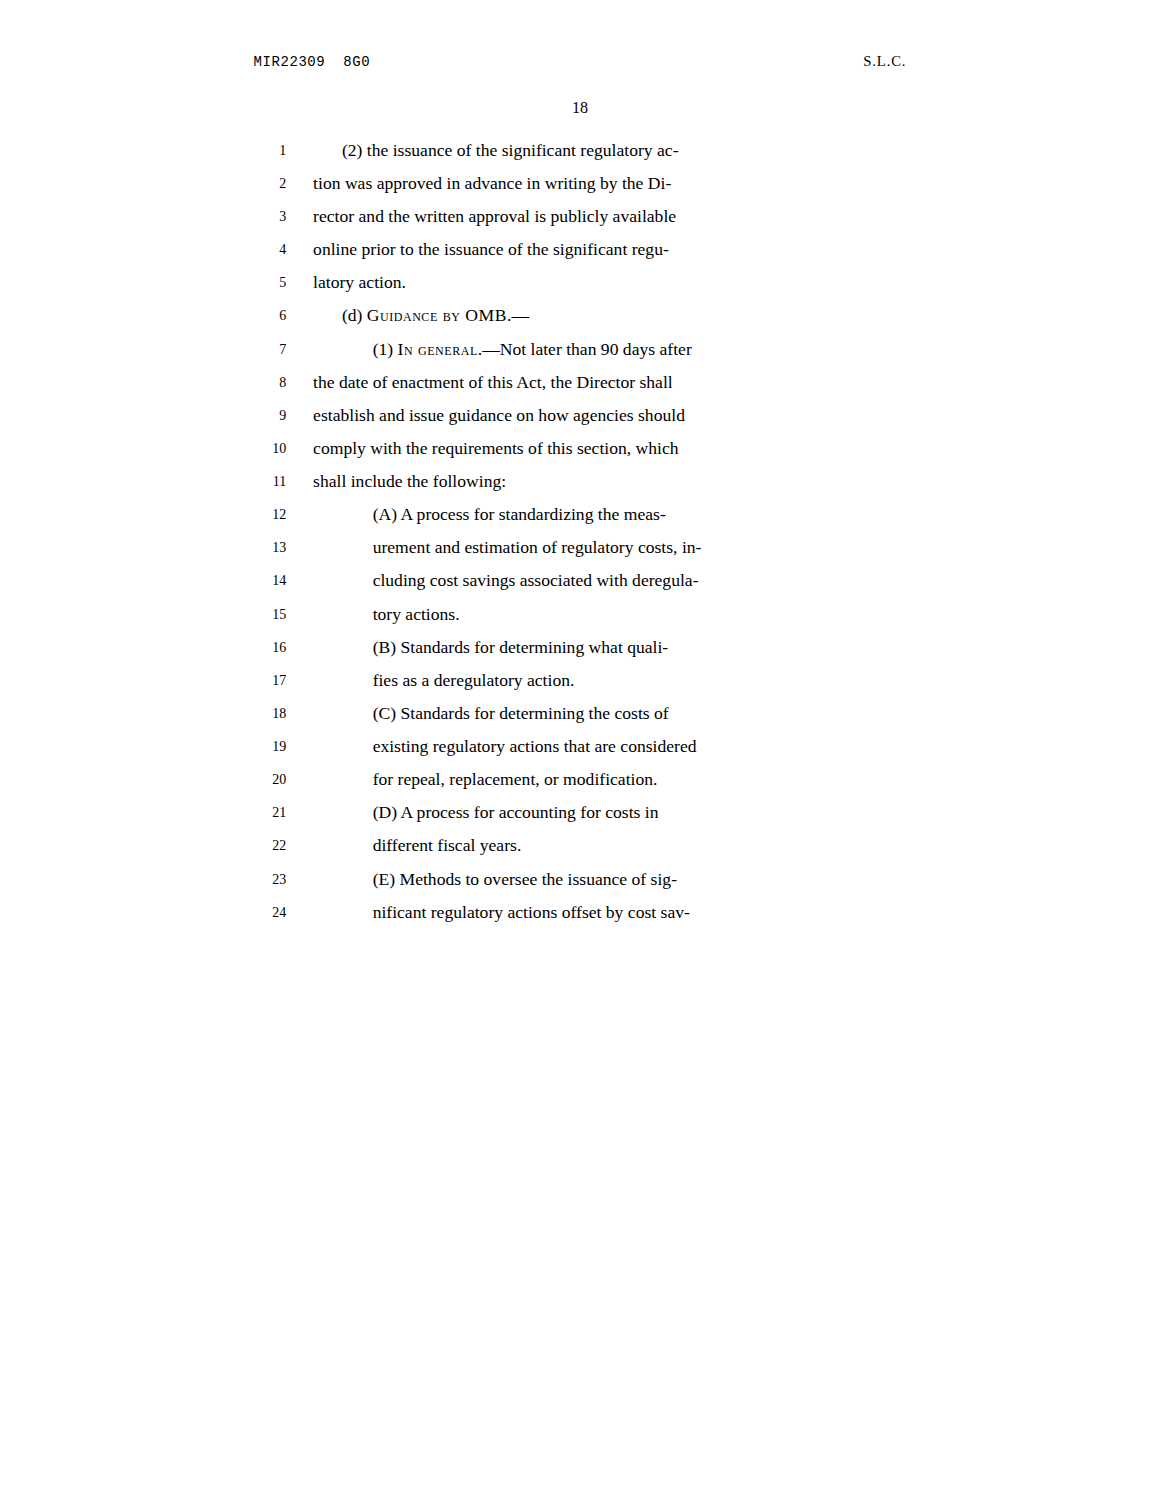MIR22309 8G0 S.L.C.
18
(2) the issuance of the significant regulatory ac-
tion was approved in advance in writing by the Di-
rector and the written approval is publicly available
online prior to the issuance of the significant regu-
latory action.
(d) Guidance by OMB.—
(1) In general.—Not later than 90 days after
the date of enactment of this Act, the Director shall
establish and issue guidance on how agencies should
comply with the requirements of this section, which
shall include the following:
(A) A process for standardizing the meas-
urement and estimation of regulatory costs, in-
cluding cost savings associated with deregula-
tory actions.
(B) Standards for determining what quali-
fies as a deregulatory action.
(C) Standards for determining the costs of
existing regulatory actions that are considered
for repeal, replacement, or modification.
(D) A process for accounting for costs in
different fiscal years.
(E) Methods to oversee the issuance of sig-
nificant regulatory actions offset by cost sav-